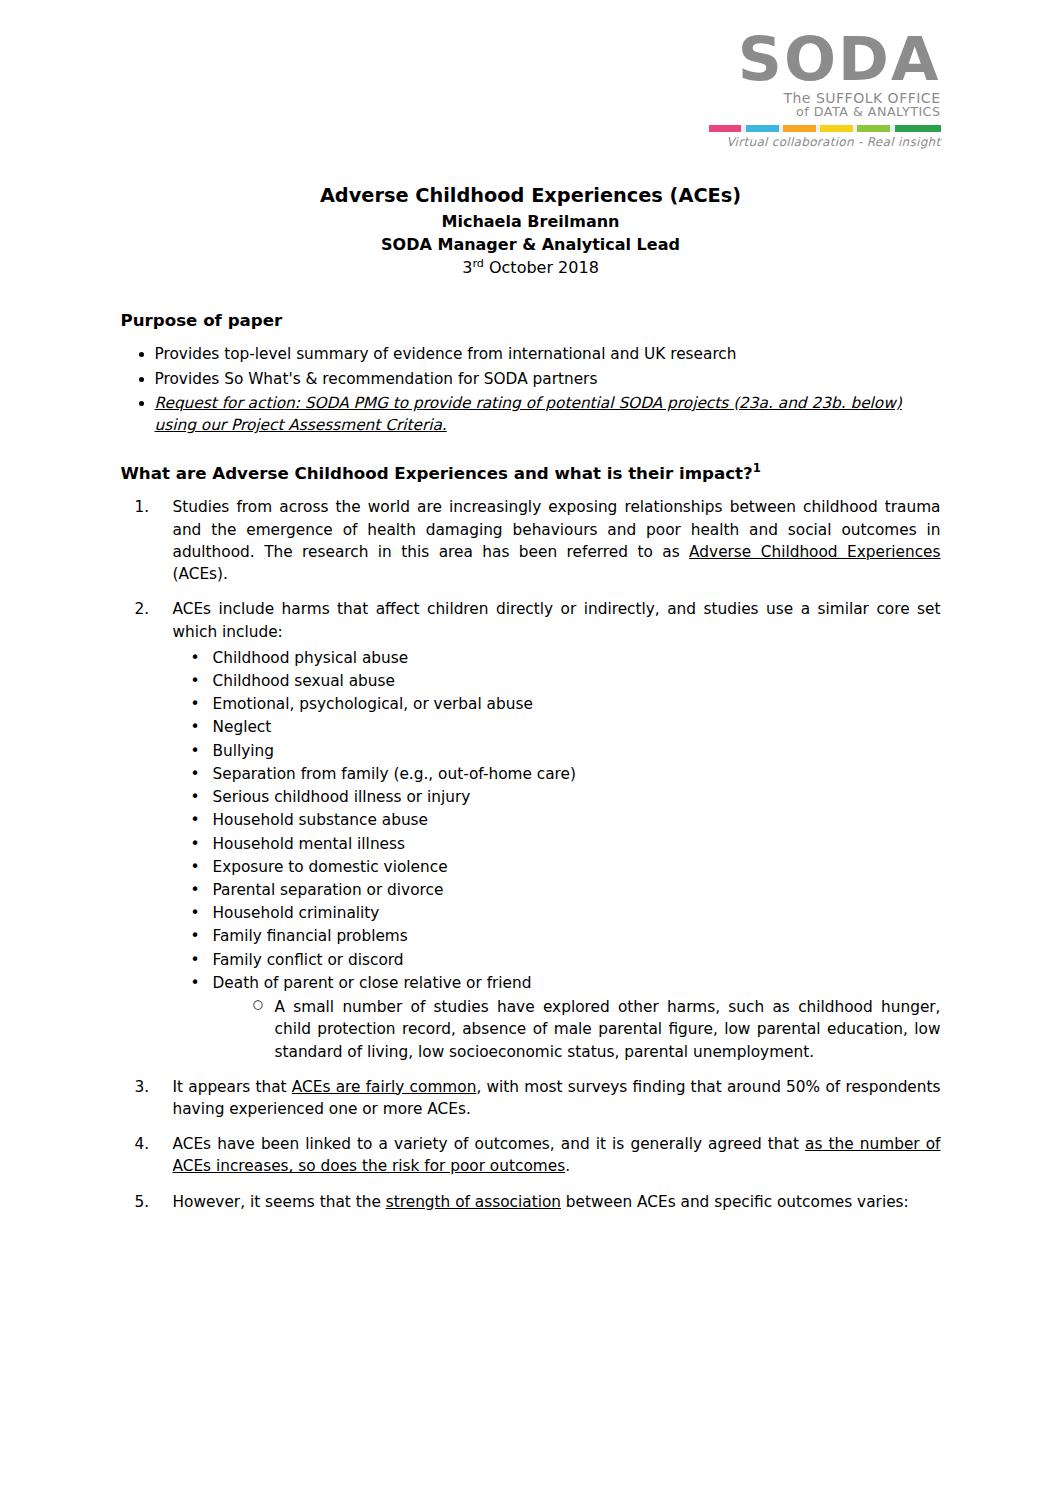SODA
The SUFFOLK OFFICE
of DATA & ANALYTICS
Virtual collaboration - Real insight
Adverse Childhood Experiences (ACEs)
Michaela Breilmann
SODA Manager & Analytical Lead
3rd October 2018
Purpose of paper
Provides top-level summary of evidence from international and UK research
Provides So What's & recommendation for SODA partners
Request for action: SODA PMG to provide rating of potential SODA projects (23a. and 23b. below) using our Project Assessment Criteria.
What are Adverse Childhood Experiences and what is their impact?1
Studies from across the world are increasingly exposing relationships between childhood trauma and the emergence of health damaging behaviours and poor health and social outcomes in adulthood. The research in this area has been referred to as Adverse Childhood Experiences (ACEs).
ACEs include harms that affect children directly or indirectly, and studies use a similar core set which include:
Childhood physical abuse
Childhood sexual abuse
Emotional, psychological, or verbal abuse
Neglect
Bullying
Separation from family (e.g., out-of-home care)
Serious childhood illness or injury
Household substance abuse
Household mental illness
Exposure to domestic violence
Parental separation or divorce
Household criminality
Family financial problems
Family conflict or discord
Death of parent or close relative or friend
A small number of studies have explored other harms, such as childhood hunger, child protection record, absence of male parental figure, low parental education, low standard of living, low socioeconomic status, parental unemployment.
It appears that ACEs are fairly common, with most surveys finding that around 50% of respondents having experienced one or more ACEs.
ACEs have been linked to a variety of outcomes, and it is generally agreed that as the number of ACEs increases, so does the risk for poor outcomes.
However, it seems that the strength of association between ACEs and specific outcomes varies: